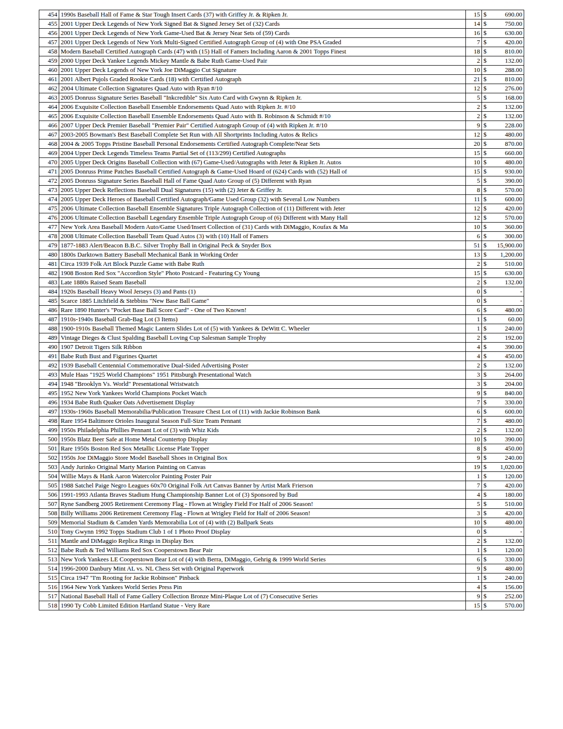| 454 | 1990s Baseball Hall of Fame & Star Tough Insert Cards (37) with Griffey Jr. & Ripken Jr. | 15 | $ | 690.00 |
| 455 | 2001 Upper Deck Legends of New York Signed Bat & Signed Jersey Set of (32) Cards | 14 | $ | 750.00 |
| 456 | 2001 Upper Deck Legends of New York Game-Used Bat & Jersey Near Sets of (59) Cards | 16 | $ | 630.00 |
| 457 | 2001 Upper Deck Legends of New York Multi-Signed Certified Autograph Group of (4) with One PSA Graded | 7 | $ | 420.00 |
| 458 | Modern Baseball Certified Autograph Cards (47) with (15) Hall of Famers Including Aaron & 2001 Topps Finest | 18 | $ | 810.00 |
| 459 | 2000 Upper Deck Yankee Legends Mickey Mantle & Babe Ruth Game-Used Pair | 2 | $ | 132.00 |
| 460 | 2001 Upper Deck Legends of New York Joe DiMaggio Cut Signature | 10 | $ | 288.00 |
| 461 | 2001 Albert Pujols Graded Rookie Cards (18) with Certified Autograph | 21 | $ | 810.00 |
| 462 | 2004 Ultimate Collection Signatures Quad Auto with Ryan #/10 | 12 | $ | 276.00 |
| 463 | 2005 Donruss Signature Series Baseball "Inkcredible" Six Auto Card with Gwynn & Ripken Jr. | 5 | $ | 168.00 |
| 464 | 2006 Exquisite Collection Baseball Ensemble Endorsements Quad Auto with Ripken Jr. #/10 | 2 | $ | 132.00 |
| 465 | 2006 Exquisite Collection Baseball Ensemble Endorsements Quad Auto with B. Robinson & Schmidt #/10 | 2 | $ | 132.00 |
| 466 | 2007 Upper Deck Premier Baseball "Premier Pair" Certified Autograph Group of (4) with Ripken Jr. #/10 | 9 | $ | 228.00 |
| 467 | 2003-2005 Bowman's Best Baseball Complete Set Run with All Shortprints Including Autos & Relics | 12 | $ | 480.00 |
| 468 | 2004 & 2005 Topps Pristine Baseball Personal Endorsements Certified Autograph Complete/Near Sets | 20 | $ | 870.00 |
| 469 | 2004 Upper Deck Legends Timeless Teams Partial Set of (113/299) Certified Autographs | 15 | $ | 660.00 |
| 470 | 2005 Upper Deck Origins Baseball Collection with (67) Game-Used/Autographs with Jeter & Ripken Jr. Autos | 10 | $ | 480.00 |
| 471 | 2005 Donruss Prime Patches Baseball Certified Autograph & Game-Used Hoard of (624) Cards with (52) Hall of | 15 | $ | 930.00 |
| 472 | 2005 Donruss Signature Series Baseball Hall of Fame Quad Auto Group of (5) Different with Ryan | 5 | $ | 390.00 |
| 473 | 2005 Upper Deck Reflections Baseball Dual Signatures (15) with (2) Jeter & Griffey Jr. | 8 | $ | 570.00 |
| 474 | 2005 Upper Deck Heroes of Baseball Certified Autograph/Game Used Group (32) with Several Low Numbers | 11 | $ | 600.00 |
| 475 | 2006 Ultimate Collection Baseball Ensemble Signatures Triple Autograph Collection of (11) Different with Jeter | 12 | $ | 420.00 |
| 476 | 2006 Ultimate Collection Baseball Legendary Ensemble Triple Autograph Group of (6) Different with Many Hall | 12 | $ | 570.00 |
| 477 | New York Area Baseball Modern Auto/Game Used/Insert Collection of (31) Cards with DiMaggio, Koufax & Ma | 10 | $ | 360.00 |
| 478 | 2008 Ultimate Collection Baseball Team Quad Autos (3) with (10) Hall of Famers | 6 | $ | 300.00 |
| 479 | 1877-1883 Alert/Beacon B.B.C. Silver Trophy Ball in Original Peck & Snyder Box | 51 | $ | 15,900.00 |
| 480 | 1800s Darktown Battery Baseball Mechanical Bank in Working Order | 13 | $ | 1,200.00 |
| 481 | Circa 1939 Folk Art Block Puzzle Game with Babe Ruth | 2 | $ | 510.00 |
| 482 | 1908 Boston Red Sox "Accordion Style" Photo Postcard - Featuring Cy Young | 15 | $ | 630.00 |
| 483 | Late 1880s Raised Seam Baseball | 2 | $ | 132.00 |
| 484 | 1920s Baseball Heavy Wool Jerseys (3) and Pants (1) | 0 | $ | - |
| 485 | Scarce 1885 Litchfield & Stebbins "New Base Ball Game" | 0 | $ | - |
| 486 | Rare 1890 Hunter's "Pocket Base Ball Score Card" - One of Two Known! | 6 | $ | 480.00 |
| 487 | 1910s-1940s Baseball Grab-Bag Lot (3 Items) | 1 | $ | 60.00 |
| 488 | 1900-1910s Baseball Themed Magic Lantern Slides Lot of (5) with Yankees & DeWitt C. Wheeler | 1 | $ | 240.00 |
| 489 | Vintage Dieges & Clust Spalding Baseball Loving Cup Salesman Sample Trophy | 2 | $ | 192.00 |
| 490 | 1907 Detroit Tigers Silk Ribbon | 4 | $ | 390.00 |
| 491 | Babe Ruth Bust and Figurines Quartet | 4 | $ | 450.00 |
| 492 | 1939 Baseball Centennial Commemorative Dual-Sided Advertising Poster | 2 | $ | 132.00 |
| 493 | Mule Haas "1925 World Champions" 1951 Pittsburgh Presentational Watch | 3 | $ | 264.00 |
| 494 | 1948 "Brooklyn Vs. World" Presentational Wristwatch | 3 | $ | 204.00 |
| 495 | 1952 New York Yankees World Champions Pocket Watch | 9 | $ | 840.00 |
| 496 | 1934 Babe Ruth Quaker Oats Advertisement Display | 7 | $ | 330.00 |
| 497 | 1930s-1960s Baseball Memorabilia/Publication Treasure Chest Lot of (11) with Jackie Robinson Bank | 6 | $ | 600.00 |
| 498 | Rare 1954 Baltimore Orioles Inaugural Season Full-Size Team Pennant | 7 | $ | 480.00 |
| 499 | 1950s Philadelphia Phillies Pennant Lot of (3) with Whiz Kids | 2 | $ | 132.00 |
| 500 | 1950s Blatz Beer Safe at Home Metal Countertop Display | 10 | $ | 390.00 |
| 501 | Rare 1950s Boston Red Sox Metallic License Plate Topper | 8 | $ | 450.00 |
| 502 | 1950s Joe DiMaggio Store Model Baseball Shoes in Original Box | 9 | $ | 240.00 |
| 503 | Andy Jurinko Original Marty Marion Painting on Canvas | 19 | $ | 1,020.00 |
| 504 | Willie Mays & Hank Aaron Watercolor Painting Poster Pair | 1 | $ | 120.00 |
| 505 | 1988 Satchel Paige Negro Leagues 60x70 Original Folk Art Canvas Banner by Artist Mark Frierson | 7 | $ | 420.00 |
| 506 | 1991-1993 Atlanta Braves Stadium Hung Championship Banner Lot of (3) Sponsored by Bud | 4 | $ | 180.00 |
| 507 | Ryne Sandberg 2005 Retirement Ceremony Flag - Flown at Wrigley Field For Half of 2006 Season! | 5 | $ | 510.00 |
| 508 | Billy Williams 2006 Retirement Ceremony Flag - Flown at Wrigley Field for Half of 2006 Season! | 3 | $ | 420.00 |
| 509 | Memorial Stadium & Camden Yards Memorabilia Lot of (4) with (2) Ballpark Seats | 10 | $ | 480.00 |
| 510 | Tony Gwynn 1992 Topps Stadium Club 1 of 1 Photo Proof Display | 0 | $ | - |
| 511 | Mantle and DiMaggio Replica Rings in Display Box | 2 | $ | 132.00 |
| 512 | Babe Ruth & Ted Williams Red Sox Cooperstown Bear Pair | 1 | $ | 120.00 |
| 513 | New York Yankees LE Cooperstown Bear Lot of (4) with Berra, DiMaggio, Gehrig & 1999 World Series | 6 | $ | 330.00 |
| 514 | 1996-2000 Danbury Mint AL vs. NL Chess Set with Original Paperwork | 9 | $ | 480.00 |
| 515 | Circa 1947 "I'm Rooting for Jackie Robinson" Pinback | 1 | $ | 240.00 |
| 516 | 1964 New York Yankees World Series Press Pin | 4 | $ | 156.00 |
| 517 | National Baseball Hall of Fame Gallery Collection Bronze Mini-Plaque Lot of (7) Consecutive Series | 9 | $ | 252.00 |
| 518 | 1990 Ty Cobb Limited Edition Hartland Statue - Very Rare | 15 | $ | 570.00 |